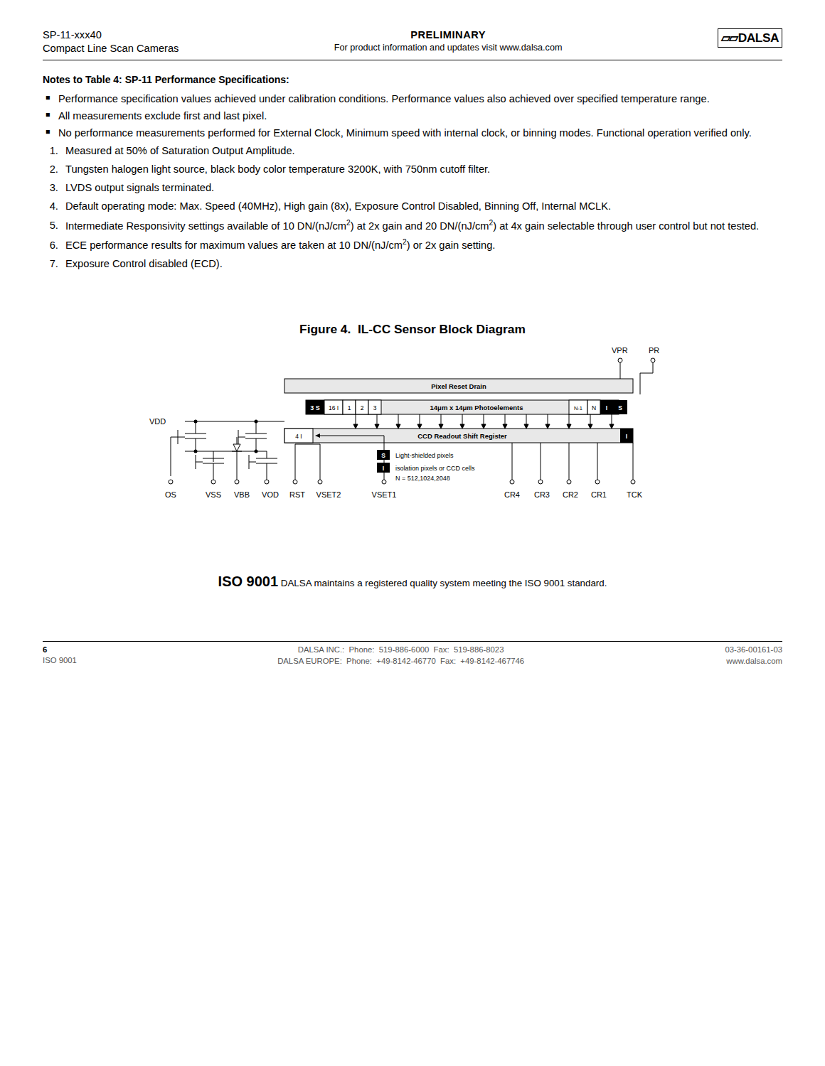SP-11-xxx40
Compact Line Scan Cameras
PRELIMINARY
For product information and updates visit www.dalsa.com
▱▱DALSA
Notes to Table 4: SP-11 Performance Specifications:
Performance specification values achieved under calibration conditions. Performance values also achieved over specified temperature range.
All measurements exclude first and last pixel.
No performance measurements performed for External Clock, Minimum speed with internal clock, or binning modes. Functional operation verified only.
Measured at 50% of Saturation Output Amplitude.
Tungsten halogen light source, black body color temperature 3200K, with 750nm cutoff filter.
LVDS output signals terminated.
Default operating mode: Max. Speed (40MHz), High gain (8x), Exposure Control Disabled, Binning Off, Internal MCLK.
Intermediate Responsivity settings available of 10 DN/(nJ/cm2) at 2x gain and 20 DN/(nJ/cm2) at 4x gain selectable through user control but not tested.
ECE performance results for maximum values are taken at 10 DN/(nJ/cm2) or 2x gain setting.
Exposure Control disabled (ECD).
Figure 4. IL-CC Sensor Block Diagram
VPR PR Pixel Reset Drain 3 S 16 I 1 2 3 14μm x 14μm Photoelements N-1 N I S 4 I CCD Readout Shift Register I VDD S Light-shielded pixels I isolation pixels or CCD cells N = 512,1024,2048 OS VSS VBB VOD RST VSET2 VSET1 CR4 CR3 CR2 CR1 TCK
ISO 9001 DALSA maintains a registered quality system meeting the ISO 9001 standard.
6ISO 9001
DALSA INC.: Phone: 519-886-6000 Fax: 519-886-8023
DALSA EUROPE: Phone: +49-8142-46770 Fax: +49-8142-467746
03-36-00161-03
www.dalsa.com